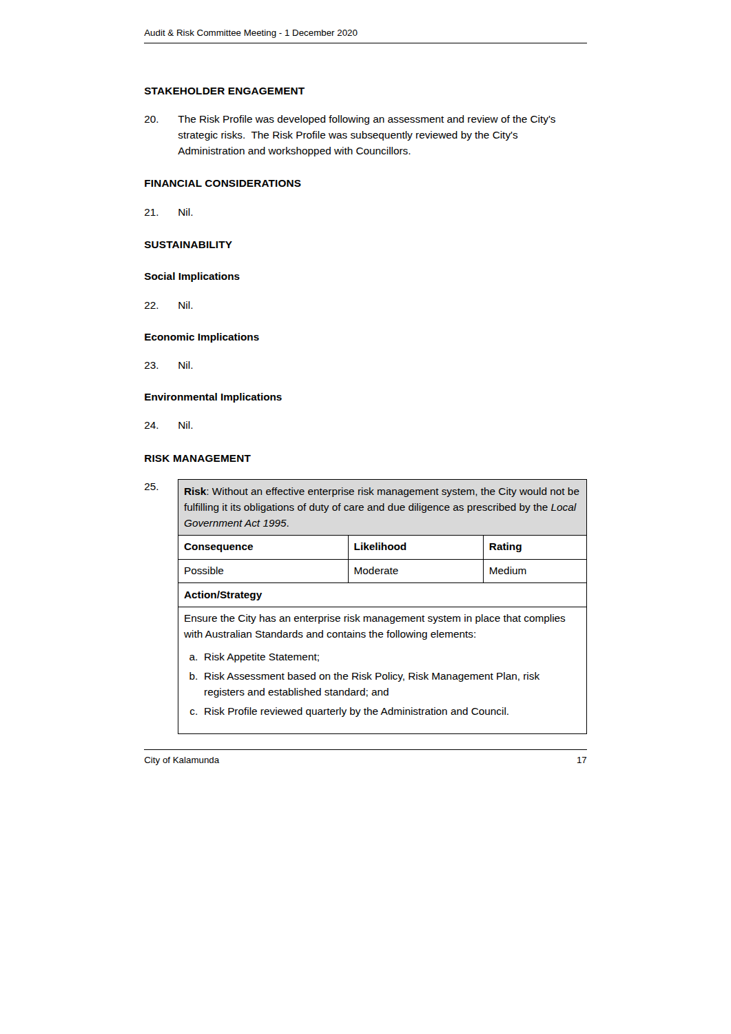Audit & Risk Committee Meeting - 1 December 2020
STAKEHOLDER ENGAGEMENT
20.
The Risk Profile was developed following an assessment and review of the City's strategic risks. The Risk Profile was subsequently reviewed by the City's Administration and workshopped with Councillors.
FINANCIAL CONSIDERATIONS
21.
Nil.
SUSTAINABILITY
Social Implications
22.
Nil.
Economic Implications
23.
Nil.
Environmental Implications
24.
Nil.
RISK MANAGEMENT
25.
| Risk : Without an effective enterprise risk management system, the City would not be fulfilling it its obligations of duty of care and due diligence as prescribed by the Local Government Act 1995 . |
| Consequence | Likelihood | Rating |
| Possible | Moderate | Medium |
| Action/Strategy |
| Ensure the City has an enterprise risk management system in place that complies with Australian Standards and contains the following elements: Risk Appetite Statement; Risk Assessment based on the Risk Policy, Risk Management Plan, risk registers and established standard; and Risk Profile reviewed quarterly by the Administration and Council. |
City of Kalamunda 17